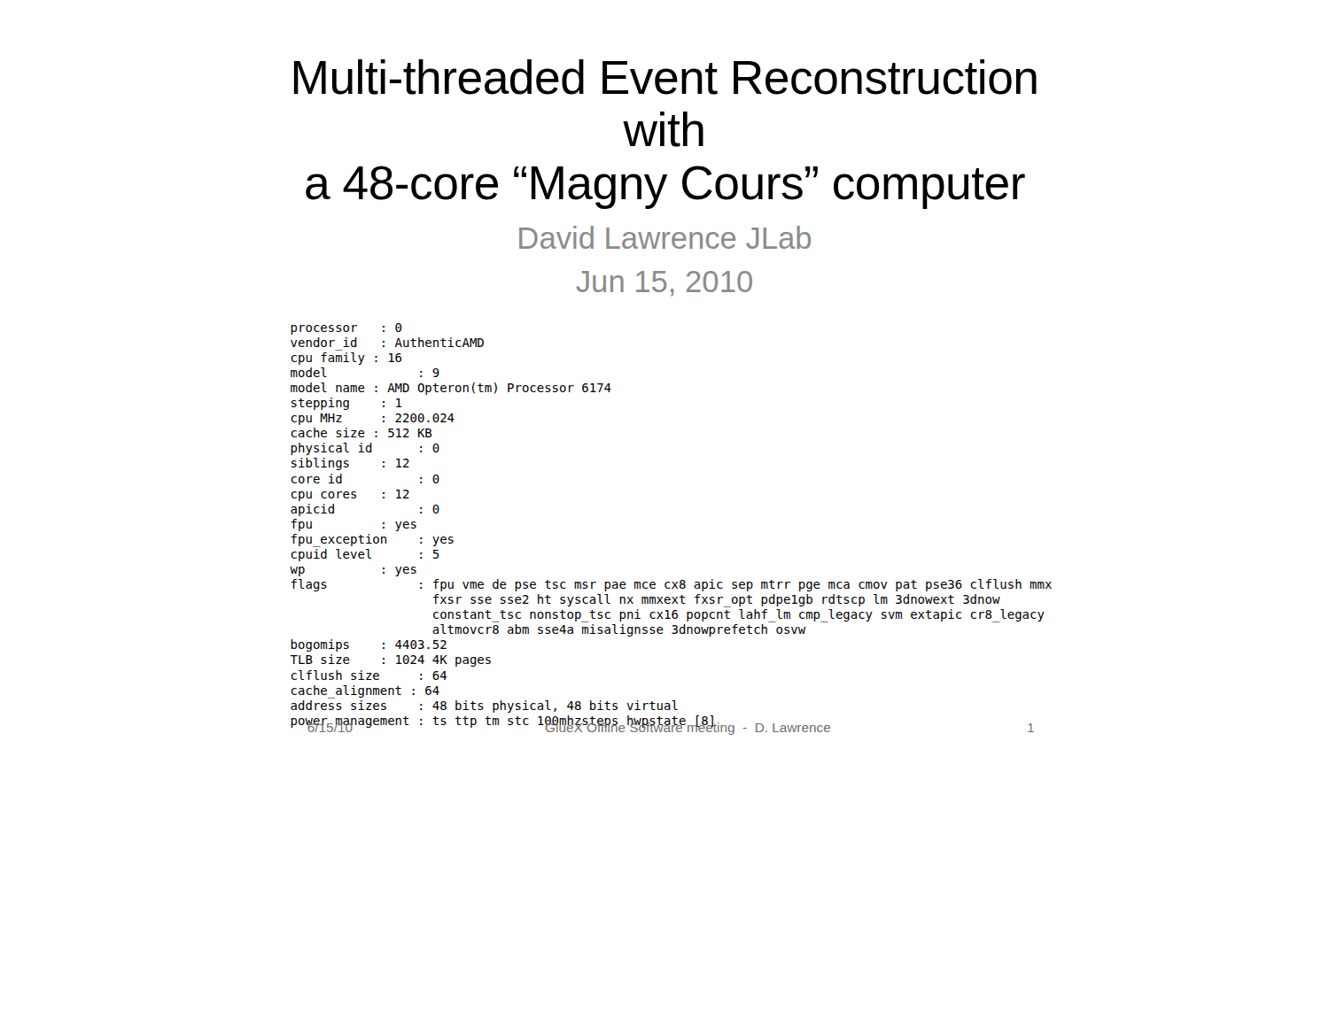Multi-threaded Event Reconstruction with
a 48-core “Magny Cours” computer
David Lawrence JLabJun 15, 2010
processor   : 0
vendor_id   : AuthenticAMD
cpu family : 16
model            : 9
model name : AMD Opteron(tm) Processor 6174
stepping    : 1
cpu MHz     : 2200.024
cache size : 512 KB
physical id      : 0
siblings    : 12
core id          : 0
cpu cores   : 12
apicid           : 0
fpu         : yes
fpu_exception    : yes
cpuid level      : 5
wp          : yes
flags            : fpu vme de pse tsc msr pae mce cx8 apic sep mtrr pge mca cmov pat pse36 clflush mmx
                   fxsr sse sse2 ht syscall nx mmxext fxsr_opt pdpe1gb rdtscp lm 3dnowext 3dnow
                   constant_tsc nonstop_tsc pni cx16 popcnt lahf_lm cmp_legacy svm extapic cr8_legacy
                   altmovcr8 abm sse4a misalignsse 3dnowprefetch osvw
bogomips    : 4403.52
TLB size    : 1024 4K pages
clflush size     : 64
cache_alignment : 64
address sizes    : 48 bits physical, 48 bits virtual
power management : ts ttp tm stc 100mhzsteps hwpstate [8]
6/15/10 GlueX Offline Software meeting - D. Lawrence 1